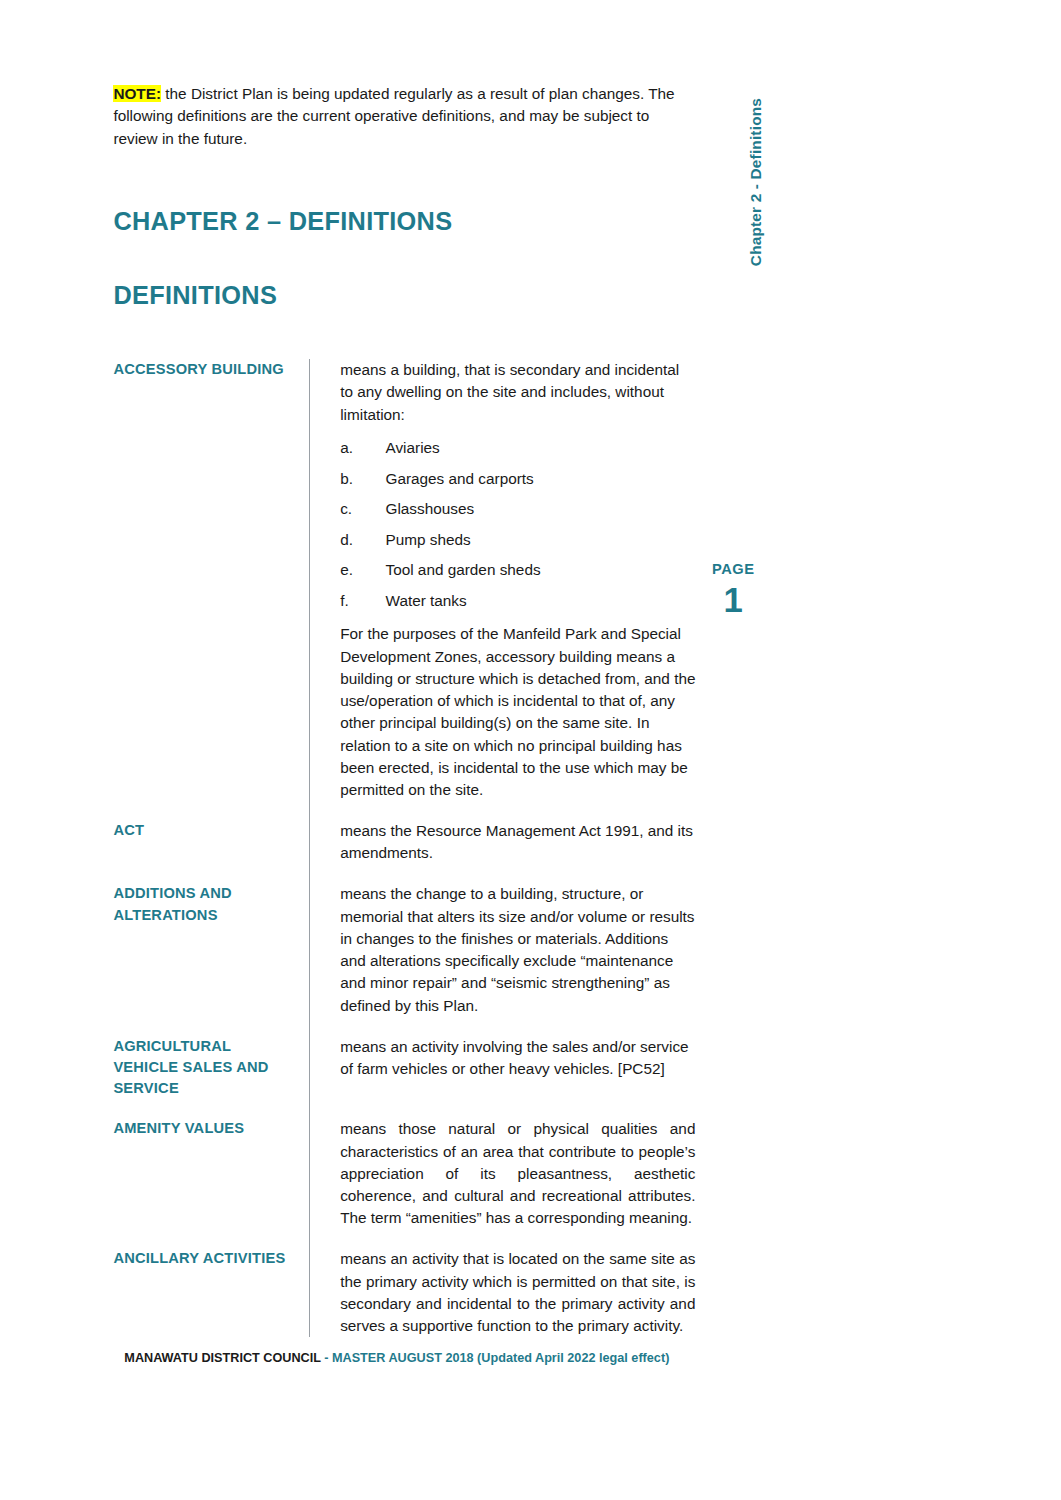Chapter 2 - Definitions
PAGE
1
NOTE: the District Plan is being updated regularly as a result of plan changes. The following definitions are the current operative definitions, and may be subject to review in the future.
CHAPTER 2 – DEFINITIONS
DEFINITIONS
Accessory Building
means a building, that is secondary and incidental to any dwelling on the site and includes, without limitation:
a. Aviaries
b. Garages and carports
c. Glasshouses
d. Pump sheds
e. Tool and garden sheds
f. Water tanks
For the purposes of the Manfeild Park and Special Development Zones, accessory building means a building or structure which is detached from, and the use/operation of which is incidental to that of, any other principal building(s) on the same site. In relation to a site on which no principal building has been erected, is incidental to the use which may be permitted on the site.
Act
means the Resource Management Act 1991, and its amendments.
Additions and Alterations
means the change to a building, structure, or memorial that alters its size and/or volume or results in changes to the finishes or materials. Additions and alterations specifically exclude “maintenance and minor repair” and “seismic strengthening” as defined by this Plan.
Agricultural Vehicle Sales and Service
means an activity involving the sales and/or service of farm vehicles or other heavy vehicles. [PC52]
Amenity Values
means those natural or physical qualities and characteristics of an area that contribute to people’s appreciation of its pleasantness, aesthetic coherence, and cultural and recreational attributes. The term “amenities” has a corresponding meaning.
Ancillary Activities
means an activity that is located on the same site as the primary activity which is permitted on that site, is secondary and incidental to the primary activity and serves a supportive function to the primary activity.
MANAWATU DISTRICT COUNCIL - MASTER AUGUST 2018 (Updated April 2022 legal effect)